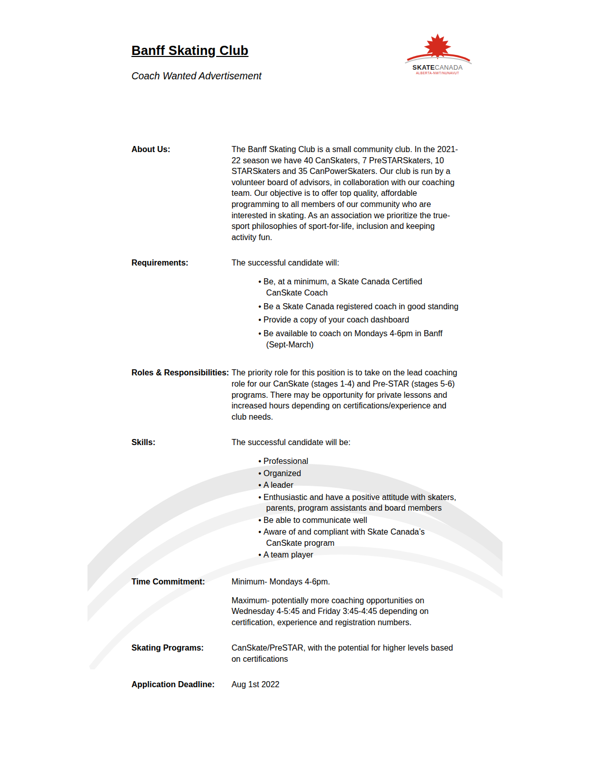SKATECANADA ALBERTA-NWT/NUNAVUT
Banff Skating Club
Coach Wanted Advertisement
| About Us: | The Banff Skating Club is a small community club. In the 2021-22 season we have 40 CanSkaters, 7 PreSTARSkaters, 10 STARSkaters and 35 CanPowerSkaters. Our club is run by a volunteer board of advisors, in collaboration with our coaching team. Our objective is to offer top quality, affordable programming to all members of our community who are interested in skating. As an association we prioritize the true-sport philosophies of sport-for-life, inclusion and keeping activity fun. |
| Requirements: | The successful candidate will: Be, at a minimum, a Skate Canada Certified CanSkate Coach Be a Skate Canada registered coach in good standing Provide a copy of your coach dashboard Be available to coach on Mondays 4-6pm in Banff (Sept-March) |
| Roles & Responsibilities: | The priority role for this position is to take on the lead coaching role for our CanSkate (stages 1-4) and Pre-STAR (stages 5-6) programs. There may be opportunity for private lessons and increased hours depending on certifications/experience and club needs. |
| Skills: | The successful candidate will be: Professional Organized A leader Enthusiastic and have a positive attitude with skaters, parents, program assistants and board members Be able to communicate well Aware of and compliant with Skate Canada’s CanSkate program A team player |
| Time Commitment: | Minimum- Mondays 4-6pm. Maximum- potentially more coaching opportunities on Wednesday 4-5:45 and Friday 3:45-4:45 depending on certification, experience and registration numbers. |
| Skating Programs: | CanSkate/PreSTAR, with the potential for higher levels based on certifications |
| Application Deadline: | Aug 1st 2022 |